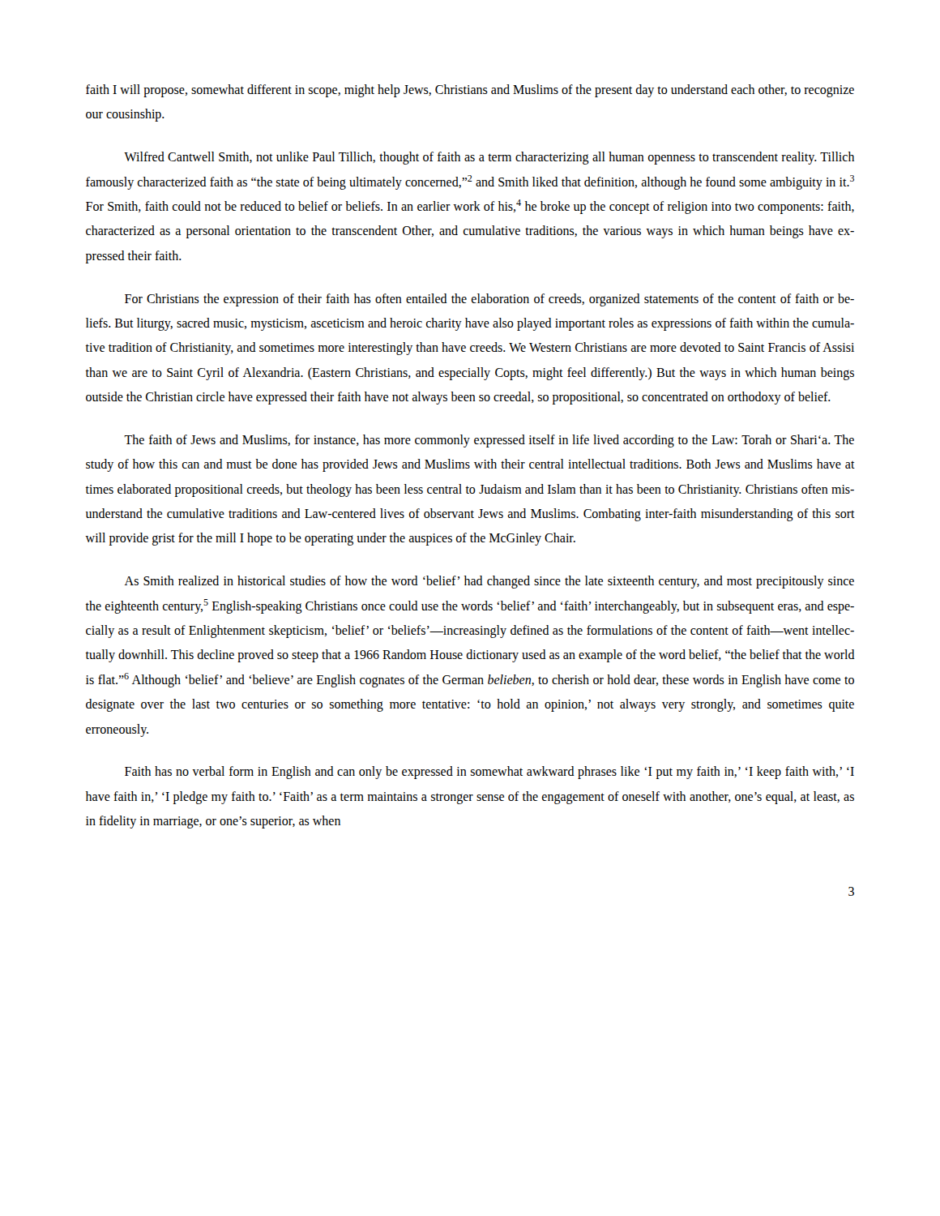faith I will propose, somewhat different in scope, might help Jews, Christians and Muslims of the present day to understand each other, to recognize our cousinship.
Wilfred Cantwell Smith, not unlike Paul Tillich, thought of faith as a term characterizing all human openness to transcendent reality. Tillich famously characterized faith as “the state of being ultimately concerned,”2 and Smith liked that definition, although he found some ambiguity in it.3 For Smith, faith could not be reduced to belief or beliefs. In an earlier work of his,4 he broke up the concept of religion into two components: faith, characterized as a personal orientation to the transcendent Other, and cumulative traditions, the various ways in which human beings have expressed their faith.
For Christians the expression of their faith has often entailed the elaboration of creeds, organized statements of the content of faith or beliefs. But liturgy, sacred music, mysticism, asceticism and heroic charity have also played important roles as expressions of faith within the cumulative tradition of Christianity, and sometimes more interestingly than have creeds. We Western Christians are more devoted to Saint Francis of Assisi than we are to Saint Cyril of Alexandria. (Eastern Christians, and especially Copts, might feel differently.) But the ways in which human beings outside the Christian circle have expressed their faith have not always been so creedal, so propositional, so concentrated on orthodoxy of belief.
The faith of Jews and Muslims, for instance, has more commonly expressed itself in life lived according to the Law: Torah or Shari‘a. The study of how this can and must be done has provided Jews and Muslims with their central intellectual traditions. Both Jews and Muslims have at times elaborated propositional creeds, but theology has been less central to Judaism and Islam than it has been to Christianity. Christians often misunderstand the cumulative traditions and Law-centered lives of observant Jews and Muslims. Combating inter-faith misunderstanding of this sort will provide grist for the mill I hope to be operating under the auspices of the McGinley Chair.
As Smith realized in historical studies of how the word ‘belief’ had changed since the late sixteenth century, and most precipitously since the eighteenth century,5 English-speaking Christians once could use the words ‘belief’ and ‘faith’ interchangeably, but in subsequent eras, and especially as a result of Enlightenment skepticism, ‘belief’ or ‘beliefs’—increasingly defined as the formulations of the content of faith—went intellectually downhill. This decline proved so steep that a 1966 Random House dictionary used as an example of the word belief, “the belief that the world is flat.”6 Although ‘belief’ and ‘believe’ are English cognates of the German belieben, to cherish or hold dear, these words in English have come to designate over the last two centuries or so something more tentative: ‘to hold an opinion,’ not always very strongly, and sometimes quite erroneously.
Faith has no verbal form in English and can only be expressed in somewhat awkward phrases like ‘I put my faith in,’ ‘I keep faith with,’ ‘I have faith in,’ ‘I pledge my faith to.’ ‘Faith’ as a term maintains a stronger sense of the engagement of oneself with another, one’s equal, at least, as in fidelity in marriage, or one’s superior, as when
3